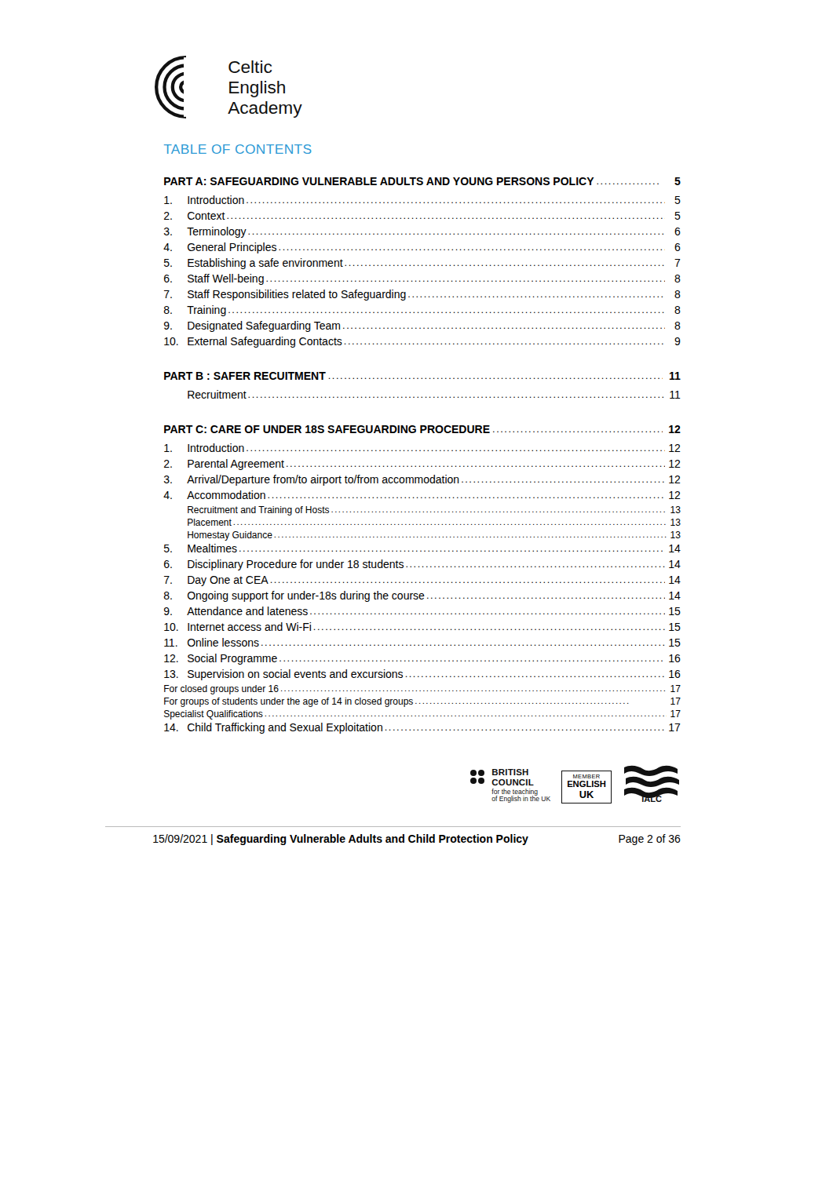Celtic
English
Academy
TABLE OF CONTENTS
PART A: SAFEGUARDING VULNERABLE ADULTS AND YOUNG PERSONS POLICY ................ 5
1. Introduction................................................................................................................................. 5
2. Context....................................................................................................................................... 5
3. Terminology............................................................................................................................... 6
4. General Principles..................................................................................................................... 6
5. Establishing a safe environment................................................................................................. 7
6. Staff Well-being......................................................................................................................... 8
7. Staff Responsibilities related to Safeguarding............................................................................. 8
8. Training....................................................................................................................................... 8
9. Designated Safeguarding Team.................................................................................................. 8
10. External Safeguarding Contacts.................................................................................................. 9
PART B : SAFER RECUITMENT ..................................................................................................... 11
Recruitment................................................................................................................................. 11
PART C: CARE OF UNDER 18S SAFEGUARDING PROCEDURE .................................................. 12
1. Introduction................................................................................................................................. 12
2. Parental Agreement................................................................................................................... 12
3. Arrival/Departure from/to airport to/from accommodation............................................................ 12
4. Accommodation......................................................................................................................... 12
Recruitment and Training of Hosts..................................................................................................... 13
Placement......................................................................................................................................... 13
Homestay Guidance....................................................................................................................... 13
5. Mealtimes................................................................................................................................... 14
6. Disciplinary Procedure for under 18 students............................................................................. 14
7. Day One at CEA....................................................................................................................... 14
8. Ongoing support for under-18s during the course....................................................................... 14
9. Attendance and lateness............................................................................................................. 15
10. Internet access and Wi-Fi........................................................................................................... 15
11. Online lessons........................................................................................................................... 15
12. Social Programme.................................................................................................................... 16
13. Supervision on social events and excursions.............................................................................. 16
For closed groups under 16................................................................................................................. 17
For groups of students under the age of 14 in closed groups........................................................... 17
Specialist Qualifications..................................................................................................................... 17
14. Child Trafficking and Sexual Exploitation.................................................................................... 17
BRITISH COUNCIL for the teaching of English in the UK
MEMBER
ENGLISH
UK
IALC
15/09/2021 | Safeguarding Vulnerable Adults and Child Protection Policy
Page 2 of 36